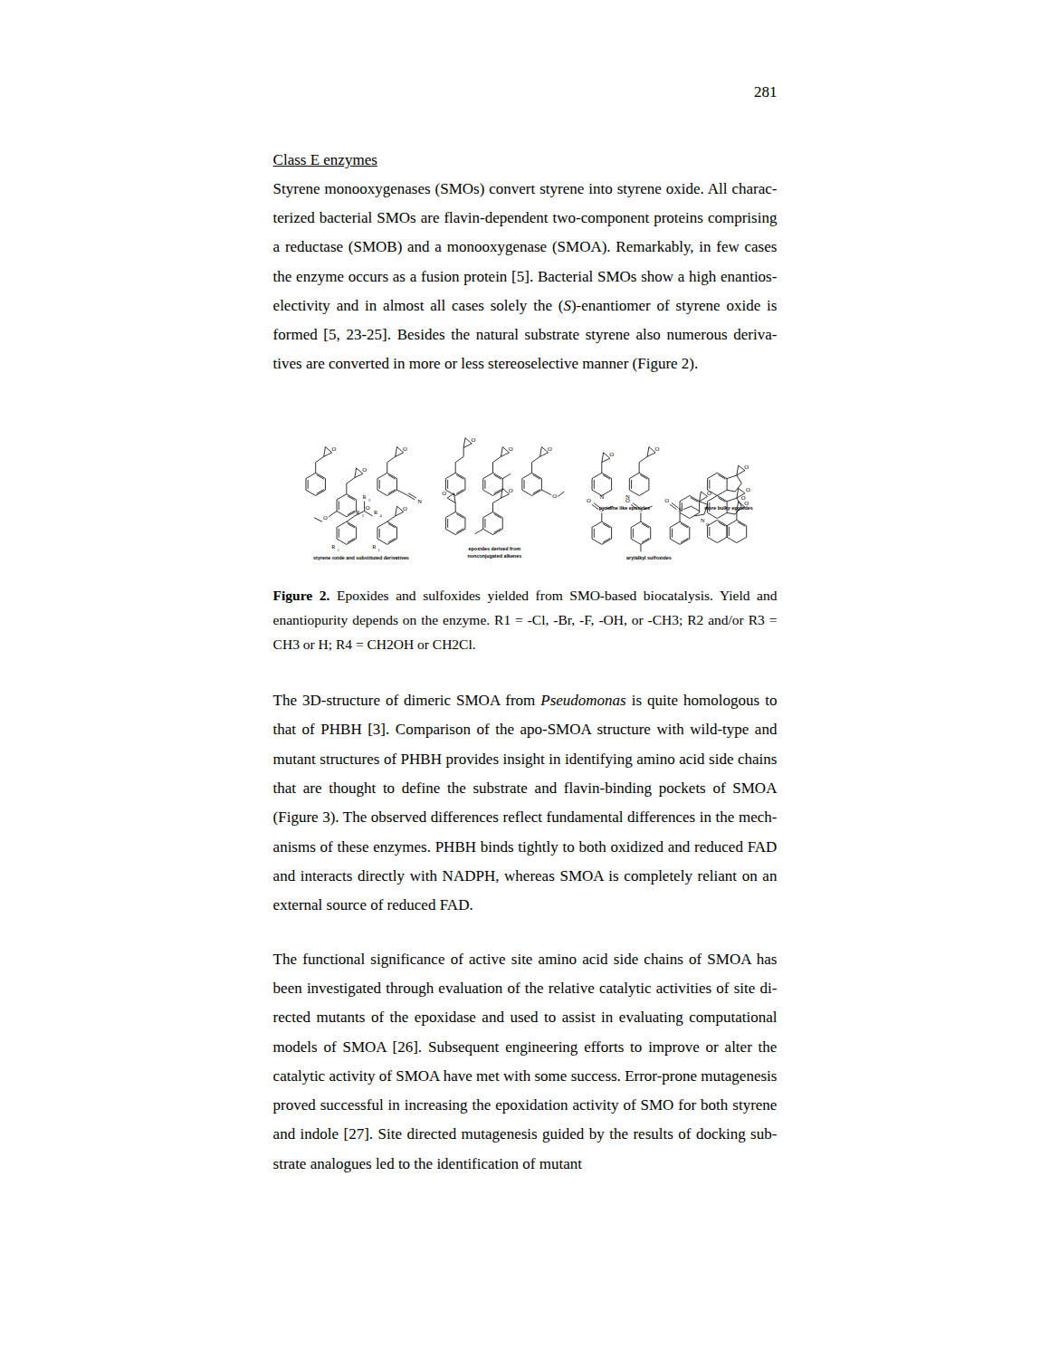281
Class E enzymes
Styrene monooxygenases (SMOs) convert styrene into styrene oxide. All characterized bacterial SMOs are flavin-dependent two-component proteins comprising a reductase (SMOB) and a monooxygenase (SMOA). Remarkably, in few cases the enzyme occurs as a fusion protein [5]. Bacterial SMOs show a high enantioselectivity and in almost all cases solely the (S)-enantiomer of styrene oxide is formed [5, 23-25]. Besides the natural substrate styrene also numerous derivatives are converted in more or less stereoselective manner (Figure 2).
O O O O N R 2 O R 4 R 3 R 1 O R 1 styrene oxide and substituted derivatives O O O O O O epoxides derived from nonconjugated alkenes N O N O pyridine like epoxides S O S O S O arylalkyl sulfoxides O O O N H O O more bulky epoxides
Figure 2. Epoxides and sulfoxides yielded from SMO-based biocatalysis. Yield and enantiopurity depends on the enzyme. R1 = -Cl, -Br, -F, -OH, or -CH3; R2 and/or R3 = CH3 or H; R4 = CH2OH or CH2Cl.
The 3D-structure of dimeric SMOA from Pseudomonas is quite homologous to that of PHBH [3]. Comparison of the apo-SMOA structure with wild-type and mutant structures of PHBH provides insight in identifying amino acid side chains that are thought to define the substrate and flavin-binding pockets of SMOA (Figure 3). The observed differences reflect fundamental differences in the mechanisms of these enzymes. PHBH binds tightly to both oxidized and reduced FAD and interacts directly with NADPH, whereas SMOA is completely reliant on an external source of reduced FAD.
The functional significance of active site amino acid side chains of SMOA has been investigated through evaluation of the relative catalytic activities of site directed mutants of the epoxidase and used to assist in evaluating computational models of SMOA [26]. Subsequent engineering efforts to improve or alter the catalytic activity of SMOA have met with some success. Error-prone mutagenesis proved successful in increasing the epoxidation activity of SMO for both styrene and indole [27]. Site directed mutagenesis guided by the results of docking substrate analogues led to the identification of mutant